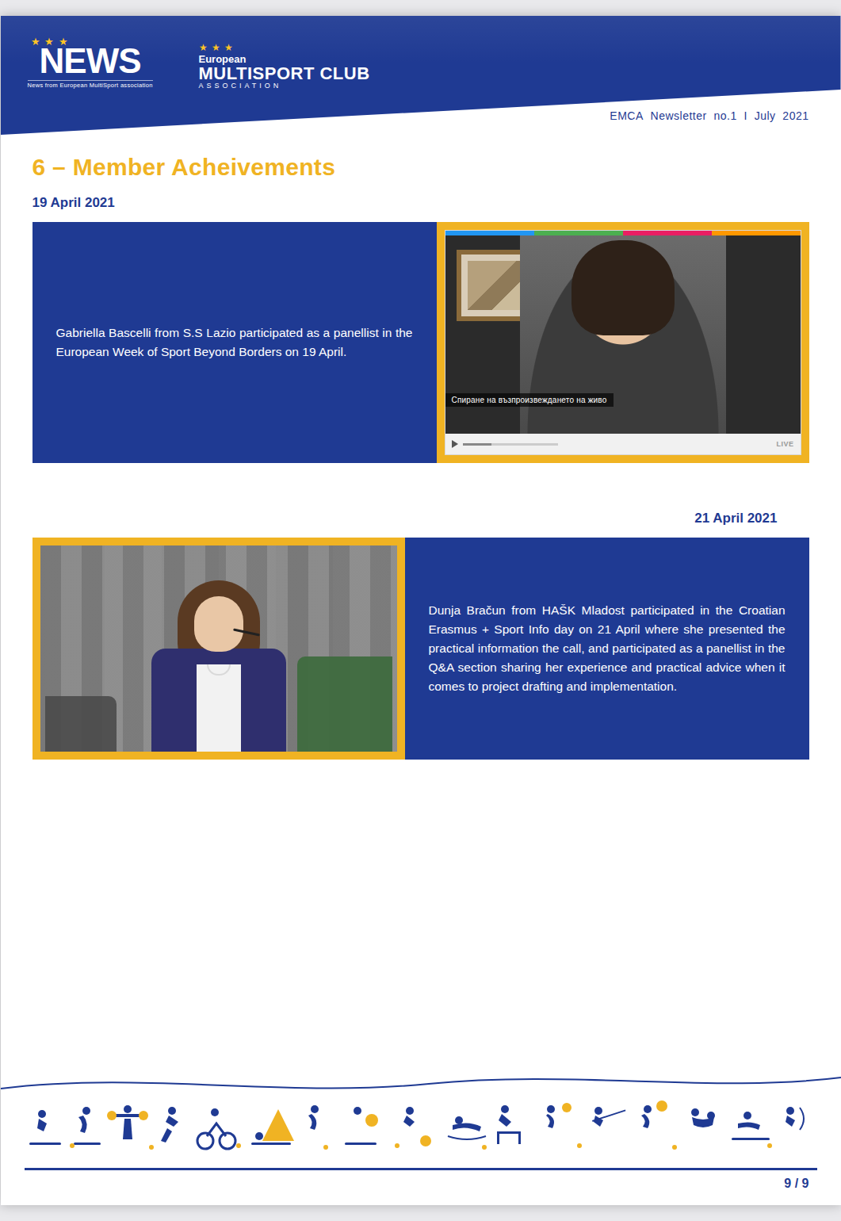★ ★ ★ NEWS News from European MultiSport association
★ ★ ★ European MULTISPORT CLUB ASSOCIATION
several sports, different nations, one mission.
EMCA Newsletter no.1 I July 2021
6 – Member Acheivements
19 April 2021
Gabriella Bascelli from S.S Lazio participated as a panellist in the European Week of Sport Beyond Borders on 19 April.
Спиране на възпроизвеждането на живо
LIVE
21 April 2021
Dunja Bračun from HAŠK Mladost participated in the Croatian Erasmus + Sport Info day on 21 April where she presented the practical information the call, and participated as a panellist in the Q&A section sharing her experience and practical advice when it comes to project drafting and implementation.
9 / 9